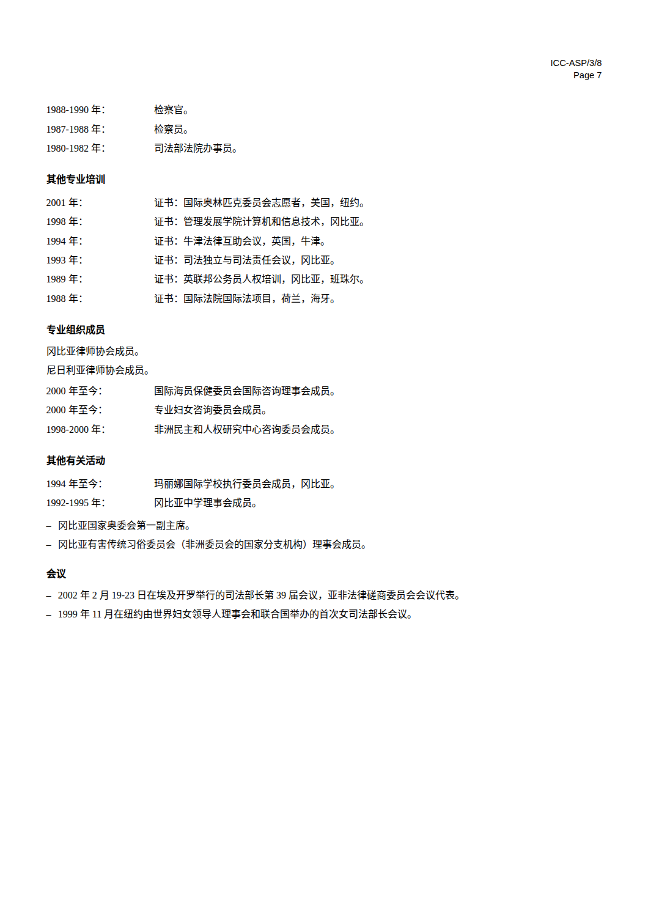ICC-ASP/3/8
Page 7
| 1988-1990 年： | 检察官。 |
| 1987-1988 年： | 检察员。 |
| 1980-1982 年： | 司法部法院办事员。 |
其他专业培训
| 2001 年： | 证书：国际奥林匹克委员会志愿者，美国，纽约。 |
| 1998 年： | 证书：管理发展学院计算机和信息技术，冈比亚。 |
| 1994 年： | 证书：牛津法律互助会议，英国，牛津。 |
| 1993 年： | 证书：司法独立与司法责任会议，冈比亚。 |
| 1989 年： | 证书：英联邦公务员人权培训，冈比亚，班珠尔。 |
| 1988 年： | 证书：国际法院国际法项目，荷兰，海牙。 |
专业组织成员
冈比亚律师协会成员。
尼日利亚律师协会成员。
| 2000 年至今： | 国际海员保健委员会国际咨询理事会成员。 |
| 2000 年至今： | 专业妇女咨询委员会成员。 |
| 1998-2000 年： | 非洲民主和人权研究中心咨询委员会成员。 |
其他有关活动
| 1994 年至今： | 玛丽娜国际学校执行委员会成员，冈比亚。 |
| 1992-1995 年： | 冈比亚中学理事会成员。 |
冈比亚国家奥委会第一副主席。
冈比亚有害传统习俗委员会（非洲委员会的国家分支机构）理事会成员。
会议
2002 年 2 月 19-23 日在埃及开罗举行的司法部长第 39 届会议，亚非法律磋商委员会会议代表。
1999 年 11 月在纽约由世界妇女领导人理事会和联合国举办的首次女司法部长会议。